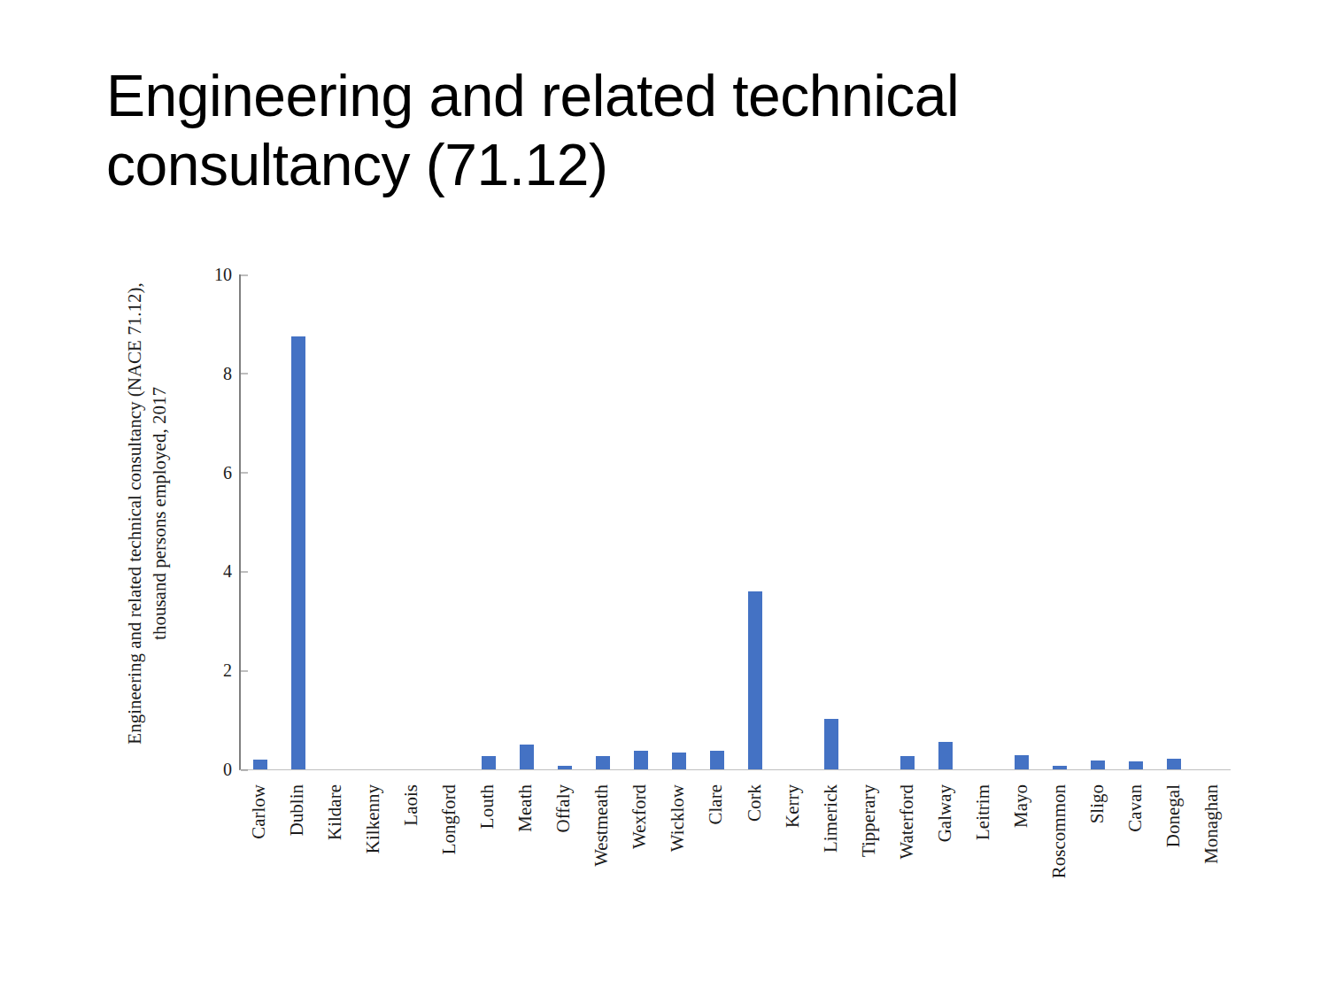Engineering and related technical consultancy (71.12)
Engineering and related technical consultancy (NACE 71.12), thousand persons employed, 2017
10
8
6
4
2
0
Carlow
Dublin
Kildare
Kilkenny
Laois
Longford
Louth
Meath
Offaly
Westmeath
Wexford
Wicklow
Clare
Cork
Kerry
Limerick
Tipperary
Waterford
Galway
Leitrim
Mayo
Roscommon
Sligo
Cavan
Donegal
Monaghan